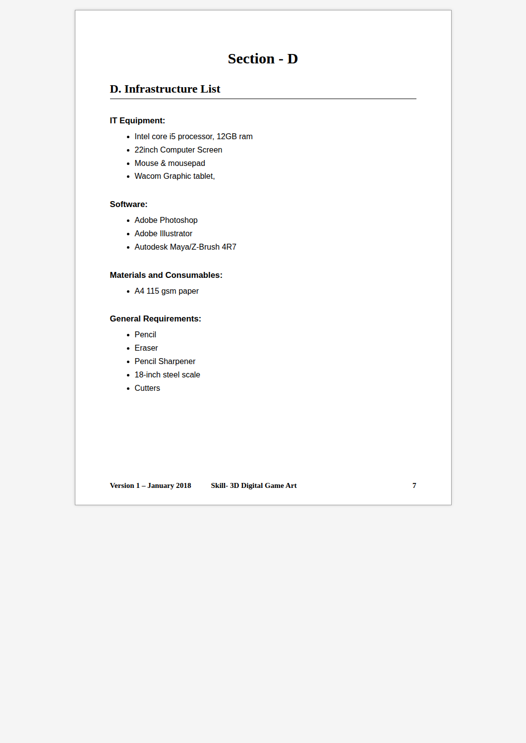Section - D
D. Infrastructure List
IT Equipment:
Intel core i5 processor, 12GB ram
22inch Computer Screen
Mouse & mousepad
Wacom Graphic tablet,
Software:
Adobe Photoshop
Adobe Illustrator
Autodesk Maya/Z-Brush 4R7
Materials and Consumables:
A4 115 gsm paper
General Requirements:
Pencil
Eraser
Pencil Sharpener
18-inch steel scale
Cutters
Version 1 – January 2018 Skill- 3D Digital Game Art 7